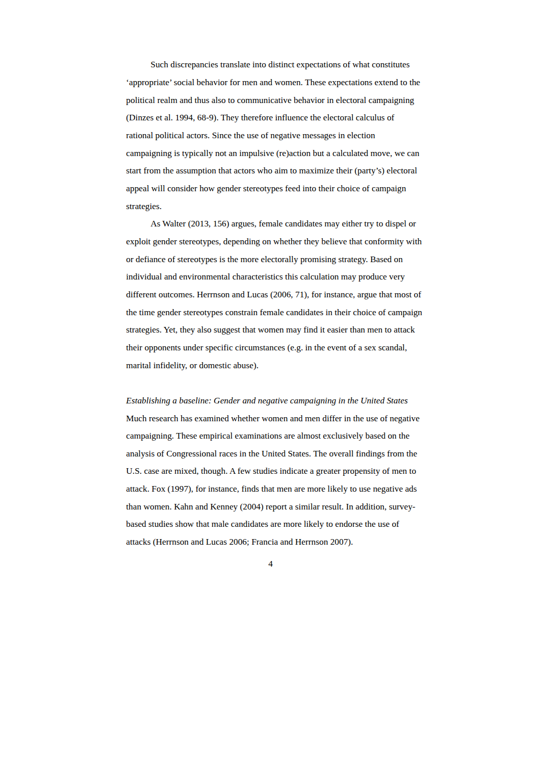Such discrepancies translate into distinct expectations of what constitutes ‘appropriate’ social behavior for men and women. These expectations extend to the political realm and thus also to communicative behavior in electoral campaigning (Dinzes et al. 1994, 68-9). They therefore influence the electoral calculus of rational political actors. Since the use of negative messages in election campaigning is typically not an impulsive (re)action but a calculated move, we can start from the assumption that actors who aim to maximize their (party’s) electoral appeal will consider how gender stereotypes feed into their choice of campaign strategies.
As Walter (2013, 156) argues, female candidates may either try to dispel or exploit gender stereotypes, depending on whether they believe that conformity with or defiance of stereotypes is the more electorally promising strategy. Based on individual and environmental characteristics this calculation may produce very different outcomes. Herrnson and Lucas (2006, 71), for instance, argue that most of the time gender stereotypes constrain female candidates in their choice of campaign strategies. Yet, they also suggest that women may find it easier than men to attack their opponents under specific circumstances (e.g. in the event of a sex scandal, marital infidelity, or domestic abuse).
Establishing a baseline: Gender and negative campaigning in the United States
Much research has examined whether women and men differ in the use of negative campaigning. These empirical examinations are almost exclusively based on the analysis of Congressional races in the United States. The overall findings from the U.S. case are mixed, though. A few studies indicate a greater propensity of men to attack. Fox (1997), for instance, finds that men are more likely to use negative ads than women. Kahn and Kenney (2004) report a similar result. In addition, survey-based studies show that male candidates are more likely to endorse the use of attacks (Herrnson and Lucas 2006; Francia and Herrnson 2007).
4